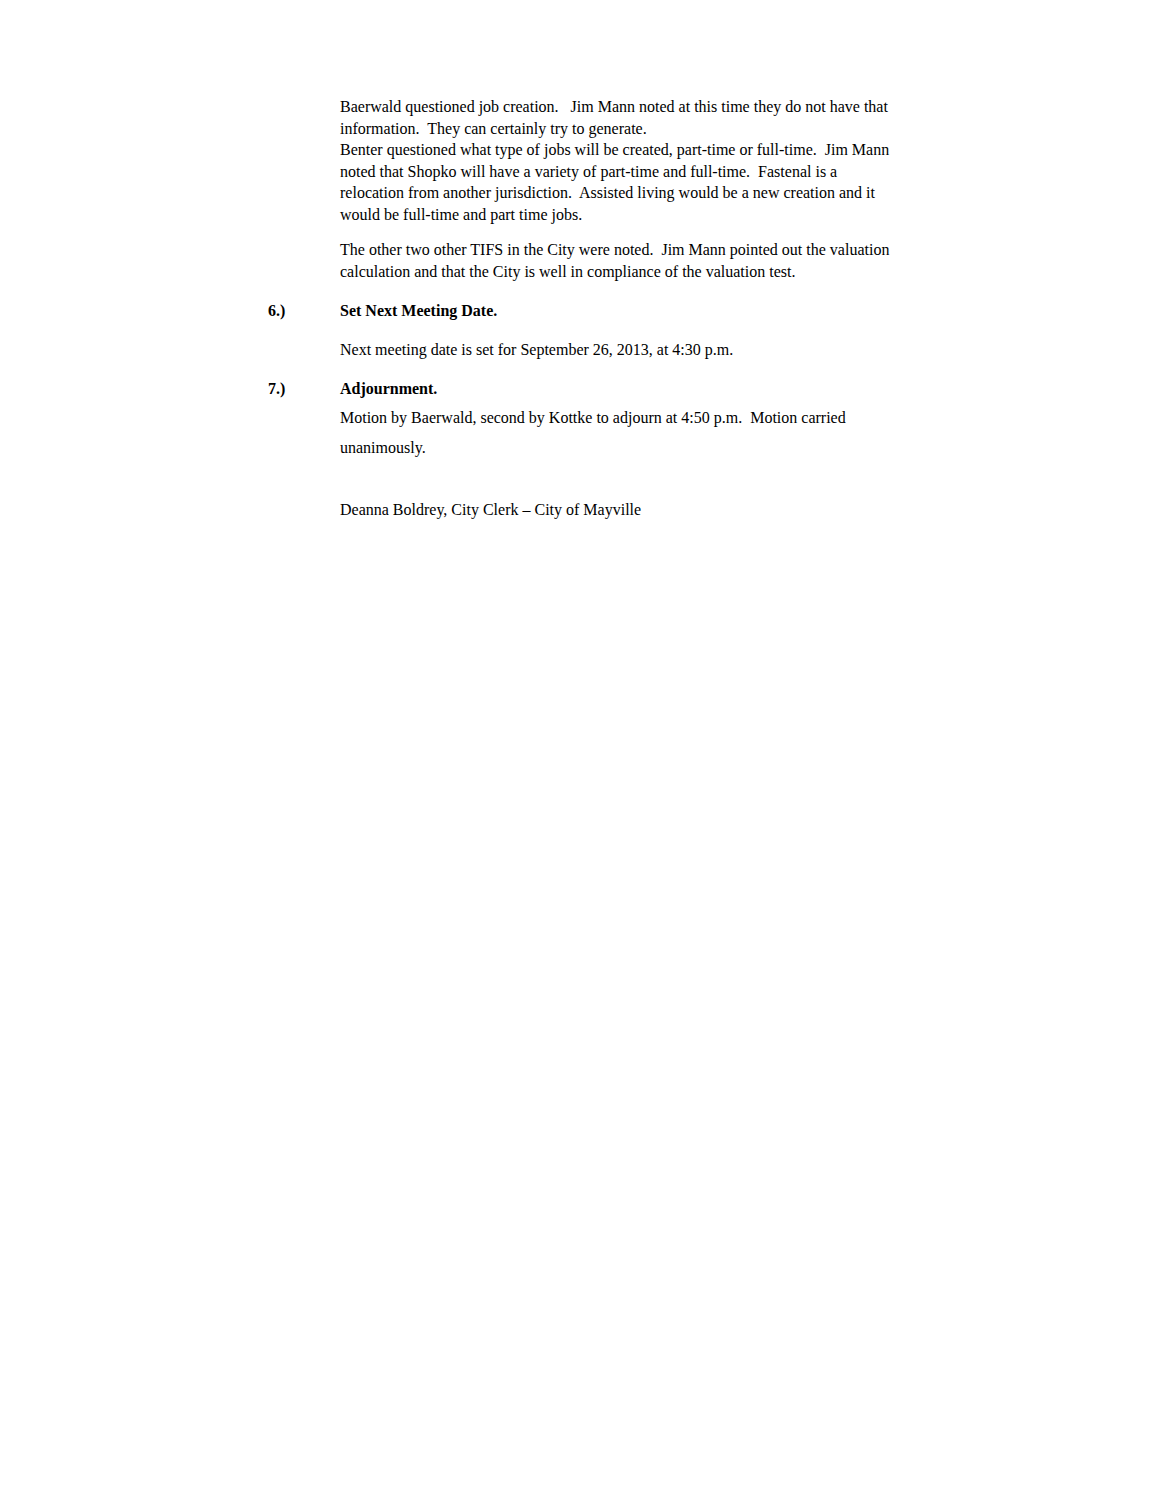Baerwald questioned job creation. Jim Mann noted at this time they do not have that information. They can certainly try to generate.
Benter questioned what type of jobs will be created, part-time or full-time. Jim Mann noted that Shopko will have a variety of part-time and full-time. Fastenal is a relocation from another jurisdiction. Assisted living would be a new creation and it would be full-time and part time jobs.
The other two other TIFS in the City were noted. Jim Mann pointed out the valuation calculation and that the City is well in compliance of the valuation test.
6.) Set Next Meeting Date.
Next meeting date is set for September 26, 2013, at 4:30 p.m.
7.) Adjournment.
Motion by Baerwald, second by Kottke to adjourn at 4:50 p.m. Motion carried unanimously.
Deanna Boldrey, City Clerk – City of Mayville